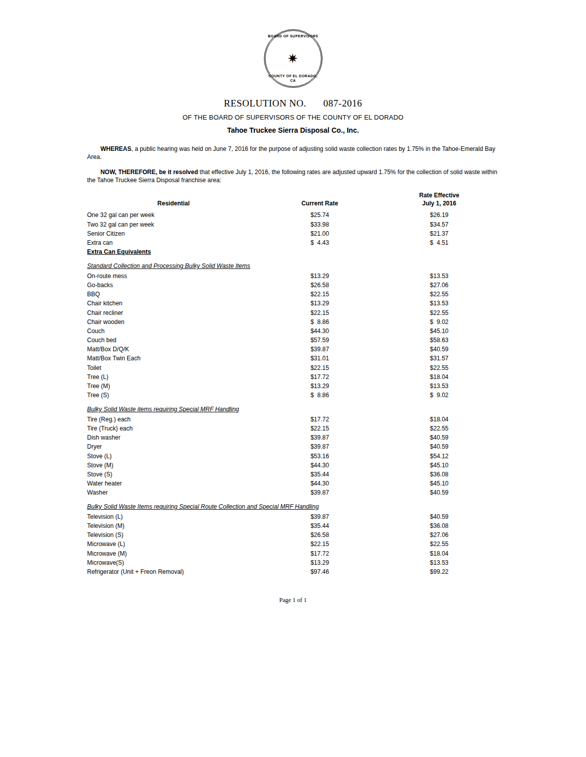BOARD OF SUPERVISORS
✷
COUNTY OF EL DORADO, CA
RESOLUTION NO. 087-2016
OF THE BOARD OF SUPERVISORS OF THE COUNTY OF EL DORADO
Tahoe Truckee Sierra Disposal Co., Inc.
WHEREAS, a public hearing was held on June 7, 2016 for the purpose of adjusting solid waste collection rates by 1.75% in the Tahoe-Emerald Bay Area.
NOW, THEREFORE, be it resolved that effective July 1, 2016, the following rates are adjusted upward 1.75% for the collection of solid waste within the Tahoe Truckee Sierra Disposal franchise area:
| Residential | Current Rate | Rate Effective July 1, 2016 |
| --- | --- | --- |
| One 32 gal can per week | $25.74 | $26.19 |
| Two 32 gal can per week | $33.98 | $34.57 |
| Senior Citizen | $21.00 | $21.37 |
| Extra can | $ 4.43 | $ 4.51 |
| Extra Can Equivalents | | |
| Standard Collection and Processing Bulky Solid Waste Items |
| On-route mess | $13.29 | $13.53 |
| Go-backs | $26.58 | $27.06 |
| BBQ | $22.15 | $22.55 |
| Chair kitchen | $13.29 | $13.53 |
| Chair recliner | $22.15 | $22.55 |
| Chair wooden | $ 8.86 | $ 9.02 |
| Couch | $44.30 | $45.10 |
| Couch bed | $57.59 | $58.63 |
| Matt/Box D/Q/K | $39.87 | $40.59 |
| Matt/Box Twin Each | $31.01 | $31.57 |
| Toilet | $22.15 | $22.55 |
| Tree (L) | $17.72 | $18.04 |
| Tree (M) | $13.29 | $13.53 |
| Tree (S) | $ 8.86 | $ 9.02 |
| Bulky Solid Waste items requiring Special MRF Handling |
| Tire (Reg.) each | $17.72 | $18.04 |
| Tire (Truck) each | $22.15 | $22.55 |
| Dish washer | $39.87 | $40.59 |
| Dryer | $39.87 | $40.59 |
| Stove (L) | $53.16 | $54.12 |
| Stove (M) | $44.30 | $45.10 |
| Stove (S) | $35.44 | $36.08 |
| Water heater | $44.30 | $45.10 |
| Washer | $39.87 | $40.59 |
| Bulky Solid Waste Items requiring Special Route Collection and Special MRF Handling |
| Television (L) | $39.87 | $40.59 |
| Television (M) | $35.44 | $36.08 |
| Television (S) | $26.58 | $27.06 |
| Microwave (L) | $22.15 | $22.55 |
| Microwave (M) | $17.72 | $18.04 |
| Microwave(S) | $13.29 | $13.53 |
| Refrigerator (Unit + Freon Removal) | $97.46 | $99.22 |
Page 1 of 1